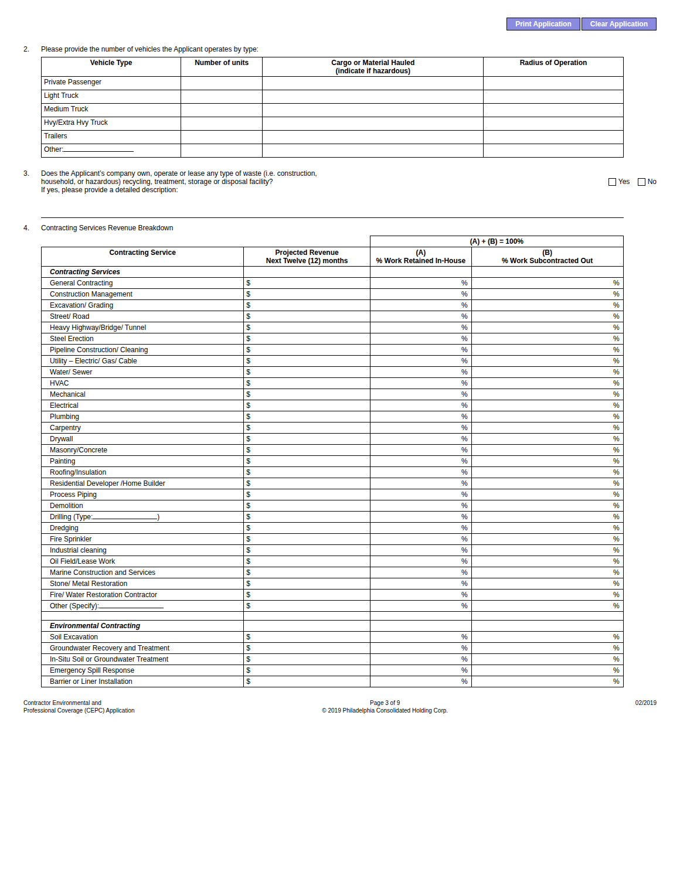Print Application Clear Application
2.
Please provide the number of vehicles the Applicant operates by type:
| Vehicle Type | Number of units | Cargo or Material Hauled (indicate if hazardous) | Radius of Operation |
| --- | --- | --- | --- |
| Private Passenger | | | |
| Light Truck | | | |
| Medium Truck | | | |
| Hvy/Extra Hvy Truck | | | |
| Trailers | | | |
| Other: | | | |
3.
Does the Applicant’s company own, operate or lease any type of waste (i.e. construction,
household, or hazardous) recycling, treatment, storage or disposal facility? Yes No
If yes, please provide a detailed description:
4.
Contracting Services Revenue Breakdown
| | | (A) + (B) = 100% |
| Contracting Service | Projected Revenue Next Twelve (12) months | (A) % Work Retained In-House | (B) % Work Subcontracted Out |
| Contracting Services | | | |
| General Contracting | $ | % | % |
| Construction Management | $ | % | % |
| Excavation/ Grading | $ | % | % |
| Street/ Road | $ | % | % |
| Heavy Highway/Bridge/ Tunnel | $ | % | % |
| Steel Erection | $ | % | % |
| Pipeline Construction/ Cleaning | $ | % | % |
| Utility – Electric/ Gas/ Cable | $ | % | % |
| Water/ Sewer | $ | % | % |
| HVAC | $ | % | % |
| Mechanical | $ | % | % |
| Electrical | $ | % | % |
| Plumbing | $ | % | % |
| Carpentry | $ | % | % |
| Drywall | $ | % | % |
| Masonry/Concrete | $ | % | % |
| Painting | $ | % | % |
| Roofing/Insulation | $ | % | % |
| Residential Developer /Home Builder | $ | % | % |
| Process Piping | $ | % | % |
| Demolition | $ | % | % |
| Drilling (Type: ) | $ | % | % |
| Dredging | $ | % | % |
| Fire Sprinkler | $ | % | % |
| Industrial cleaning | $ | % | % |
| Oil Field/Lease Work | $ | % | % |
| Marine Construction and Services | $ | % | % |
| Stone/ Metal Restoration | $ | % | % |
| Fire/ Water Restoration Contractor | $ | % | % |
| Other (Specify): | $ | % | % |
| Environmental Contracting | | | |
| Soil Excavation | $ | % | % |
| Groundwater Recovery and Treatment | $ | % | % |
| In-Situ Soil or Groundwater Treatment | $ | % | % |
| Emergency Spill Response | $ | % | % |
| Barrier or Liner Installation | $ | % | % |
Contractor Environmental and
Professional Coverage (CEPC) Application
Page 3 of 9
© 2019 Philadelphia Consolidated Holding Corp.
02/2019